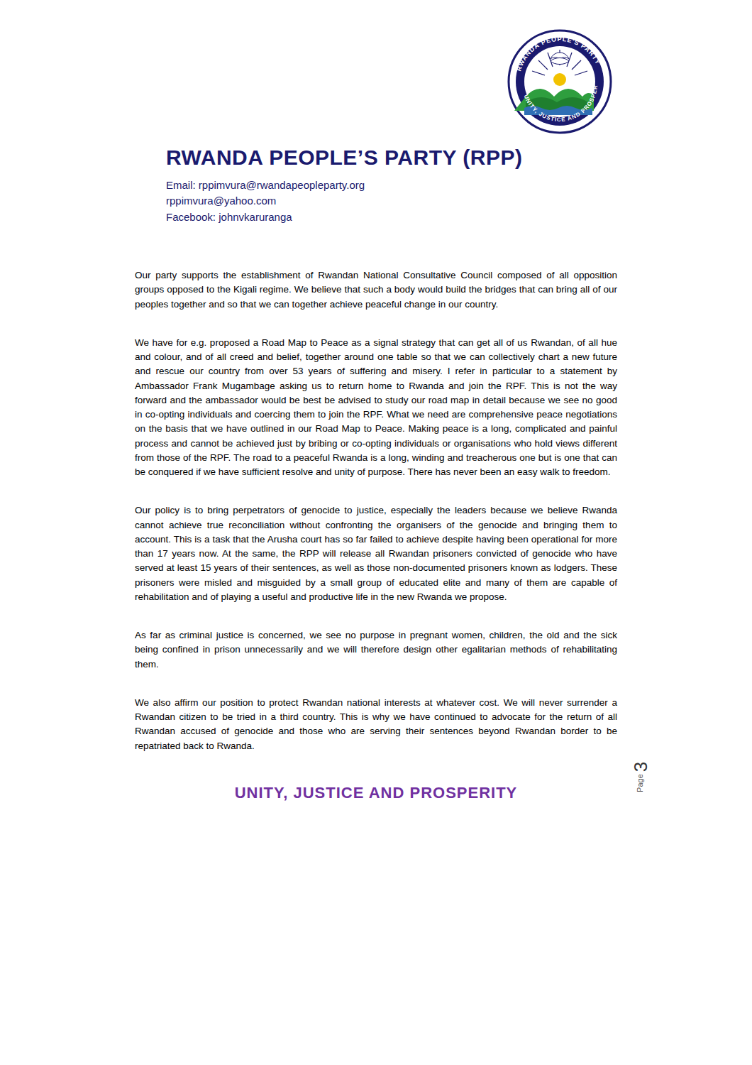RWANDA PEOPLE'S PARTY UNITY, JUSTICE AND PROSPERITY
RWANDA PEOPLE’S PARTY (RPP)
Email: rppimvura@rwandapeopleparty.org
rppimvura@yahoo.com
Facebook: johnvkaruranga
Our party supports the establishment of Rwandan National Consultative Council composed of all opposition groups opposed to the Kigali regime. We believe that such a body would build the bridges that can bring all of our peoples together and so that we can together achieve peaceful change in our country.
We have for e.g. proposed a Road Map to Peace as a signal strategy that can get all of us Rwandan, of all hue and colour, and of all creed and belief, together around one table so that we can collectively chart a new future and rescue our country from over 53 years of suffering and misery. I refer in particular to a statement by Ambassador Frank Mugambage asking us to return home to Rwanda and join the RPF. This is not the way forward and the ambassador would be best be advised to study our road map in detail because we see no good in co-opting individuals and coercing them to join the RPF. What we need are comprehensive peace negotiations on the basis that we have outlined in our Road Map to Peace. Making peace is a long, complicated and painful process and cannot be achieved just by bribing or co-opting individuals or organisations who hold views different from those of the RPF. The road to a peaceful Rwanda is a long, winding and treacherous one but is one that can be conquered if we have sufficient resolve and unity of purpose. There has never been an easy walk to freedom.
Our policy is to bring perpetrators of genocide to justice, especially the leaders because we believe Rwanda cannot achieve true reconciliation without confronting the organisers of the genocide and bringing them to account. This is a task that the Arusha court has so far failed to achieve despite having been operational for more than 17 years now. At the same, the RPP will release all Rwandan prisoners convicted of genocide who have served at least 15 years of their sentences, as well as those non-documented prisoners known as lodgers. These prisoners were misled and misguided by a small group of educated elite and many of them are capable of rehabilitation and of playing a useful and productive life in the new Rwanda we propose.
As far as criminal justice is concerned, we see no purpose in pregnant women, children, the old and the sick being confined in prison unnecessarily and we will therefore design other egalitarian methods of rehabilitating them.
We also affirm our position to protect Rwandan national interests at whatever cost. We will never surrender a Rwandan citizen to be tried in a third country. This is why we have continued to advocate for the return of all Rwandan accused of genocide and those who are serving their sentences beyond Rwandan border to be repatriated back to Rwanda.
UNITY, JUSTICE AND PROSPERITY
Page 3